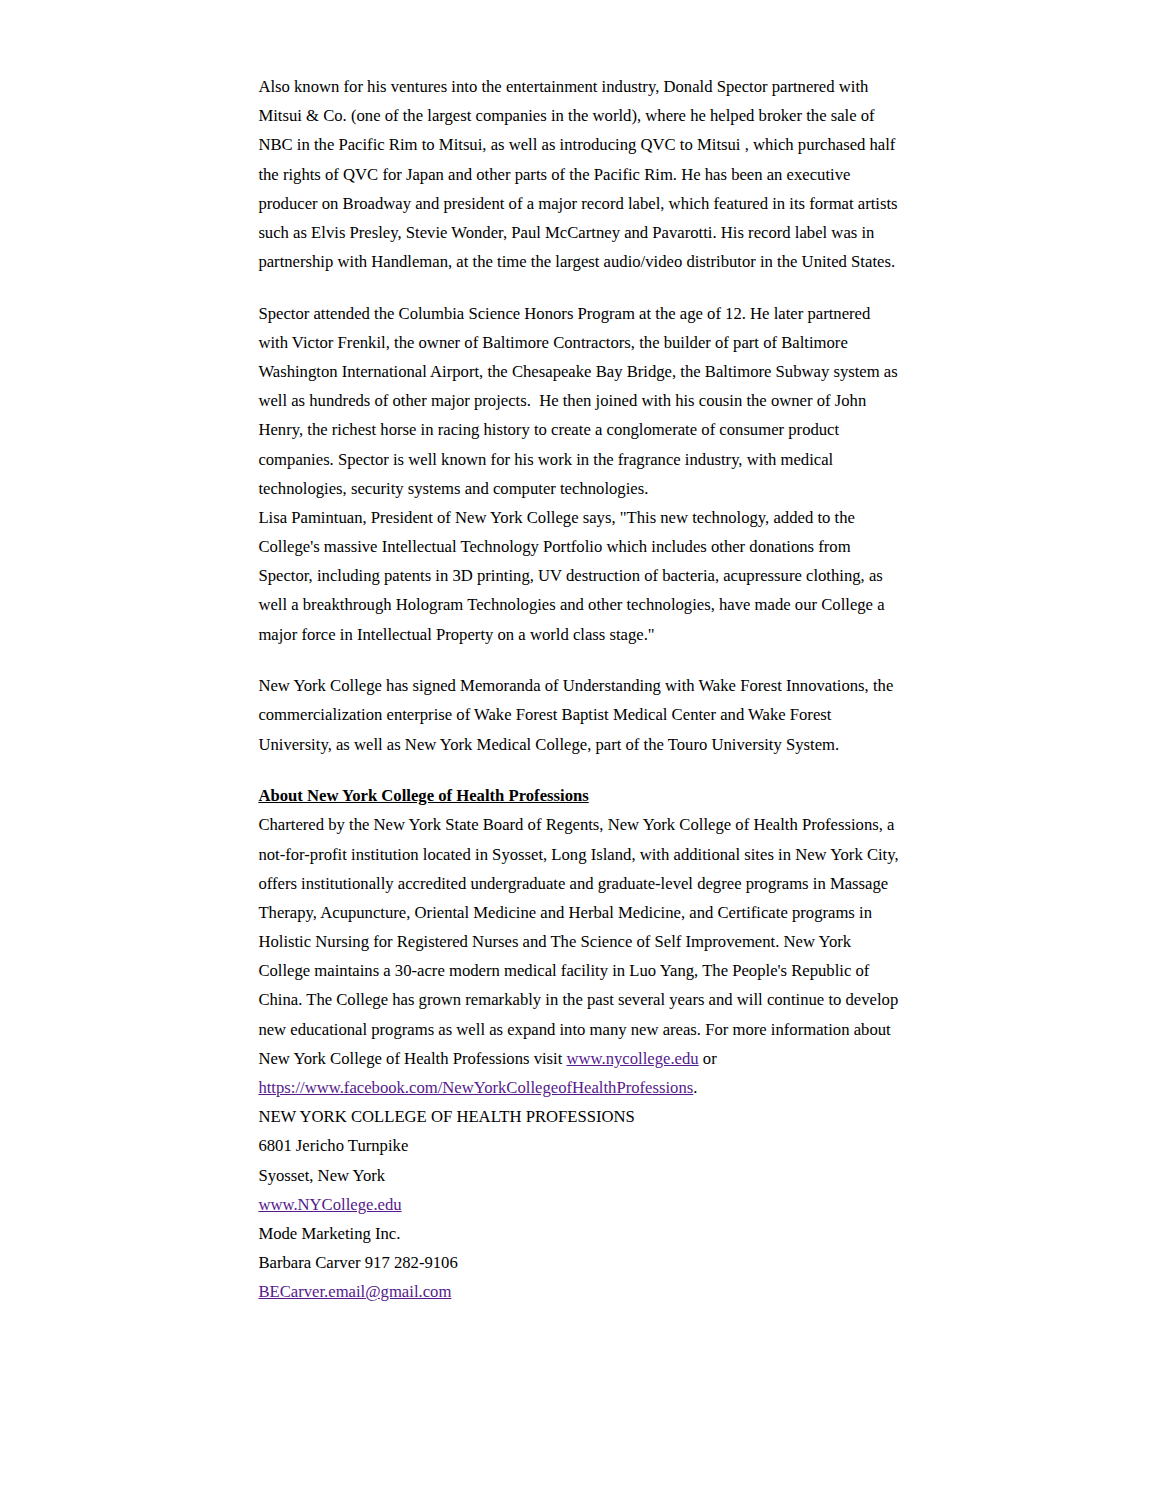Also known for his ventures into the entertainment industry, Donald Spector partnered with Mitsui & Co. (one of the largest companies in the world), where he helped broker the sale of NBC in the Pacific Rim to Mitsui, as well as introducing QVC to Mitsui , which purchased half the rights of QVC for Japan and other parts of the Pacific Rim. He has been an executive producer on Broadway and president of a major record label, which featured in its format artists such as Elvis Presley, Stevie Wonder, Paul McCartney and Pavarotti. His record label was in partnership with Handleman, at the time the largest audio/video distributor in the United States.
Spector attended the Columbia Science Honors Program at the age of 12. He later partnered with Victor Frenkil, the owner of Baltimore Contractors, the builder of part of Baltimore Washington International Airport, the Chesapeake Bay Bridge, the Baltimore Subway system as well as hundreds of other major projects. He then joined with his cousin the owner of John Henry, the richest horse in racing history to create a conglomerate of consumer product companies. Spector is well known for his work in the fragrance industry, with medical technologies, security systems and computer technologies.
Lisa Pamintuan, President of New York College says, "This new technology, added to the College's massive Intellectual Technology Portfolio which includes other donations from Spector, including patents in 3D printing, UV destruction of bacteria, acupressure clothing, as well a breakthrough Hologram Technologies and other technologies, have made our College a major force in Intellectual Property on a world class stage."
New York College has signed Memoranda of Understanding with Wake Forest Innovations, the commercialization enterprise of Wake Forest Baptist Medical Center and Wake Forest University, as well as New York Medical College, part of the Touro University System.
About New York College of Health Professions
Chartered by the New York State Board of Regents, New York College of Health Professions, a not-for-profit institution located in Syosset, Long Island, with additional sites in New York City, offers institutionally accredited undergraduate and graduate-level degree programs in Massage Therapy, Acupuncture, Oriental Medicine and Herbal Medicine, and Certificate programs in Holistic Nursing for Registered Nurses and The Science of Self Improvement. New York College maintains a 30-acre modern medical facility in Luo Yang, The People's Republic of China. The College has grown remarkably in the past several years and will continue to develop new educational programs as well as expand into many new areas. For more information about New York College of Health Professions visit www.nycollege.edu or https://www.facebook.com/NewYorkCollegeofHealthProfessions.
NEW YORK COLLEGE OF HEALTH PROFESSIONS
6801 Jericho Turnpike
Syosset, New York
www.NYCollege.edu
Mode Marketing Inc.
Barbara Carver 917 282-9106
BECarver.email@gmail.com